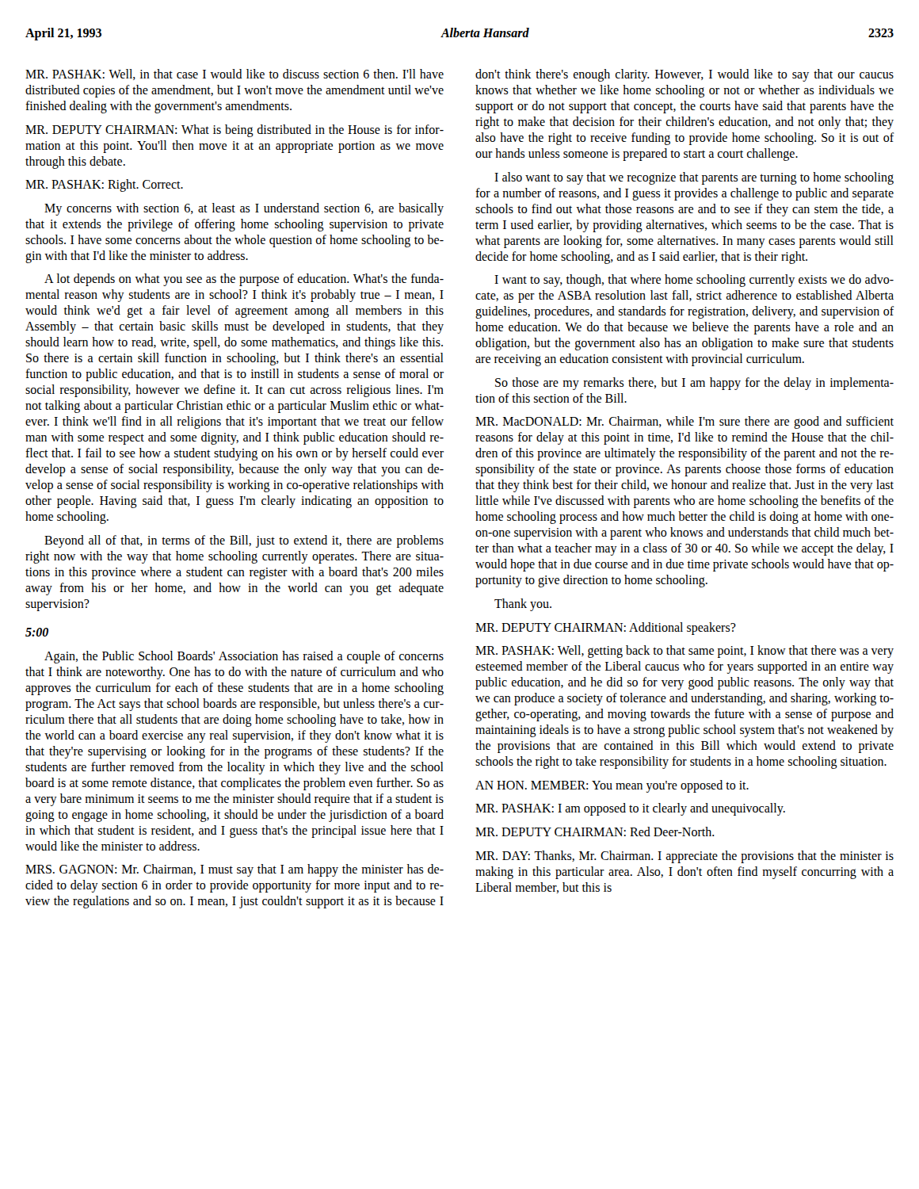April 21, 1993 Alberta Hansard 2323
MR. PASHAK: Well, in that case I would like to discuss section 6 then. I'll have distributed copies of the amendment, but I won't move the amendment until we've finished dealing with the government's amendments.
MR. DEPUTY CHAIRMAN: What is being distributed in the House is for information at this point. You'll then move it at an appropriate portion as we move through this debate.
MR. PASHAK: Right. Correct.
My concerns with section 6, at least as I understand section 6, are basically that it extends the privilege of offering home schooling supervision to private schools. I have some concerns about the whole question of home schooling to begin with that I'd like the minister to address.
A lot depends on what you see as the purpose of education. What's the fundamental reason why students are in school? I think it's probably true – I mean, I would think we'd get a fair level of agreement among all members in this Assembly – that certain basic skills must be developed in students, that they should learn how to read, write, spell, do some mathematics, and things like this. So there is a certain skill function in schooling, but I think there's an essential function to public education, and that is to instill in students a sense of moral or social responsibility, however we define it. It can cut across religious lines. I'm not talking about a particular Christian ethic or a particular Muslim ethic or whatever. I think we'll find in all religions that it's important that we treat our fellow man with some respect and some dignity, and I think public education should reflect that. I fail to see how a student studying on his own or by herself could ever develop a sense of social responsibility, because the only way that you can develop a sense of social responsibility is working in co-operative relationships with other people. Having said that, I guess I'm clearly indicating an opposition to home schooling.
Beyond all of that, in terms of the Bill, just to extend it, there are problems right now with the way that home schooling currently operates. There are situations in this province where a student can register with a board that's 200 miles away from his or her home, and how in the world can you get adequate supervision?
5:00
Again, the Public School Boards' Association has raised a couple of concerns that I think are noteworthy. One has to do with the nature of curriculum and who approves the curriculum for each of these students that are in a home schooling program. The Act says that school boards are responsible, but unless there's a curriculum there that all students that are doing home schooling have to take, how in the world can a board exercise any real supervision, if they don't know what it is that they're supervising or looking for in the programs of these students? If the students are further removed from the locality in which they live and the school board is at some remote distance, that complicates the problem even further. So as a very bare minimum it seems to me the minister should require that if a student is going to engage in home schooling, it should be under the jurisdiction of a board in which that student is resident, and I guess that's the principal issue here that I would like the minister to address.
MRS. GAGNON: Mr. Chairman, I must say that I am happy the minister has decided to delay section 6 in order to provide opportunity for more input and to review the regulations and so on. I mean, I just couldn't support it as it is because I don't think there's enough clarity. However, I would like to say that our caucus knows that whether we like home schooling or not or whether as individuals we support or do not support that concept, the courts have said that parents have the right to make that decision for their children's education, and not only that; they also have the right to receive funding to provide home schooling. So it is out of our hands unless someone is prepared to start a court challenge.
I also want to say that we recognize that parents are turning to home schooling for a number of reasons, and I guess it provides a challenge to public and separate schools to find out what those reasons are and to see if they can stem the tide, a term I used earlier, by providing alternatives, which seems to be the case. That is what parents are looking for, some alternatives. In many cases parents would still decide for home schooling, and as I said earlier, that is their right.
I want to say, though, that where home schooling currently exists we do advocate, as per the ASBA resolution last fall, strict adherence to established Alberta guidelines, procedures, and standards for registration, delivery, and supervision of home education. We do that because we believe the parents have a role and an obligation, but the government also has an obligation to make sure that students are receiving an education consistent with provincial curriculum.
So those are my remarks there, but I am happy for the delay in implementation of this section of the Bill.
MR. MacDONALD: Mr. Chairman, while I'm sure there are good and sufficient reasons for delay at this point in time, I'd like to remind the House that the children of this province are ultimately the responsibility of the parent and not the responsibility of the state or province. As parents choose those forms of education that they think best for their child, we honour and realize that. Just in the very last little while I've discussed with parents who are home schooling the benefits of the home schooling process and how much better the child is doing at home with one-on-one supervision with a parent who knows and understands that child much better than what a teacher may in a class of 30 or 40. So while we accept the delay, I would hope that in due course and in due time private schools would have that opportunity to give direction to home schooling.
Thank you.
MR. DEPUTY CHAIRMAN: Additional speakers?
MR. PASHAK: Well, getting back to that same point, I know that there was a very esteemed member of the Liberal caucus who for years supported in an entire way public education, and he did so for very good public reasons. The only way that we can produce a society of tolerance and understanding, and sharing, working together, co-operating, and moving towards the future with a sense of purpose and maintaining ideals is to have a strong public school system that's not weakened by the provisions that are contained in this Bill which would extend to private schools the right to take responsibility for students in a home schooling situation.
AN HON. MEMBER: You mean you're opposed to it.
MR. PASHAK: I am opposed to it clearly and unequivocally.
MR. DEPUTY CHAIRMAN: Red Deer-North.
MR. DAY: Thanks, Mr. Chairman. I appreciate the provisions that the minister is making in this particular area. Also, I don't often find myself concurring with a Liberal member, but this is